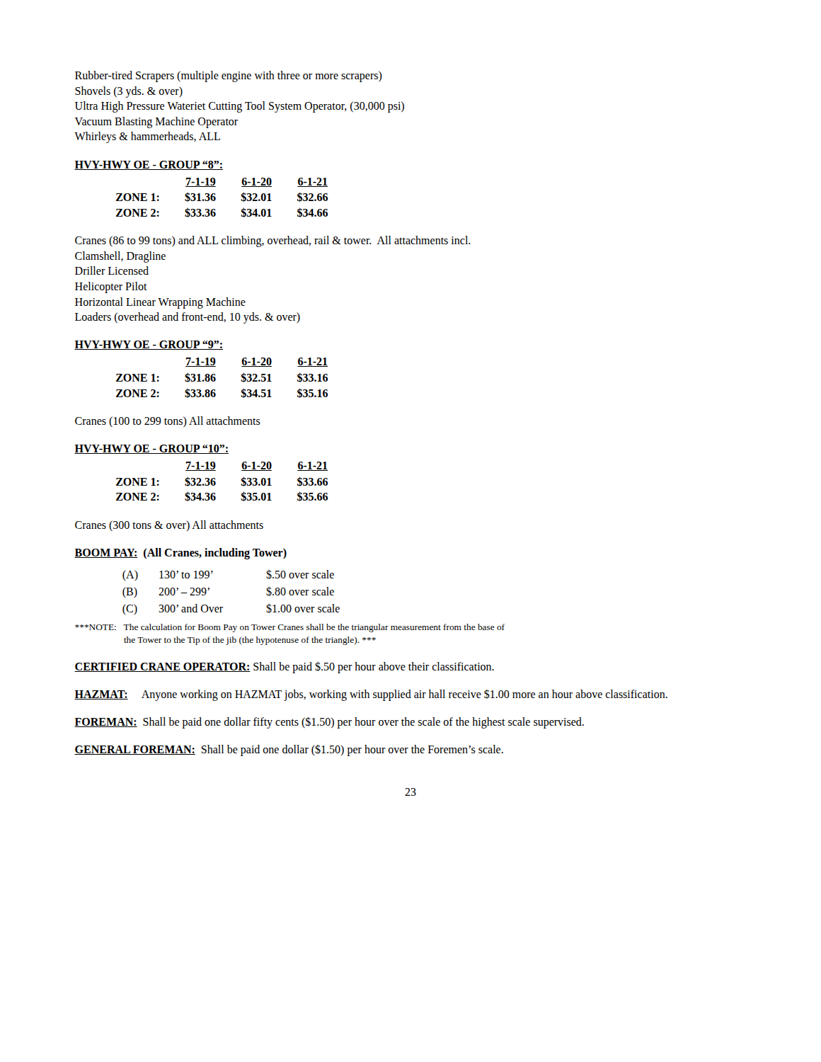Rubber-tired Scrapers (multiple engine with three or more scrapers)
Shovels (3 yds. & over)
Ultra High Pressure Wateriet Cutting Tool System Operator, (30,000 psi)
Vacuum Blasting Machine Operator
Whirleys & hammerheads, ALL
HVY-HWY OE - GROUP “8”:
| | 7-1-19 | 6-1-20 | 6-1-21 |
| --- | --- | --- | --- |
| ZONE 1: | $31.36 | $32.01 | $32.66 |
| ZONE 2: | $33.36 | $34.01 | $34.66 |
Cranes (86 to 99 tons) and ALL climbing, overhead, rail & tower. All attachments incl.
Clamshell, Dragline
Driller Licensed
Helicopter Pilot
Horizontal Linear Wrapping Machine
Loaders (overhead and front-end, 10 yds. & over)
HVY-HWY OE - GROUP “9”:
| | 7-1-19 | 6-1-20 | 6-1-21 |
| --- | --- | --- | --- |
| ZONE 1: | $31.86 | $32.51 | $33.16 |
| ZONE 2: | $33.86 | $34.51 | $35.16 |
Cranes (100 to 299 tons) All attachments
HVY-HWY OE - GROUP “10”:
| | 7-1-19 | 6-1-20 | 6-1-21 |
| --- | --- | --- | --- |
| ZONE 1: | $32.36 | $33.01 | $33.66 |
| ZONE 2: | $34.36 | $35.01 | $35.66 |
Cranes (300 tons & over) All attachments
BOOM PAY: (All Cranes, including Tower)
(A) 130’ to 199’$.50 over scale
(B) 200’ – 299’$.80 over scale
(C) 300’ and Over$1.00 over scale
***NOTE: The calculation for Boom Pay on Tower Cranes shall be the triangular measurement from the base of the Tower to the Tip of the jib (the hypotenuse of the triangle). ***
CERTIFIED CRANE OPERATOR: Shall be paid $.50 per hour above their classification.
HAZMAT: Anyone working on HAZMAT jobs, working with supplied air hall receive $1.00 more an hour above classification.
FOREMAN: Shall be paid one dollar fifty cents ($1.50) per hour over the scale of the highest scale supervised.
GENERAL FOREMAN: Shall be paid one dollar ($1.50) per hour over the Foremen’s scale.
23